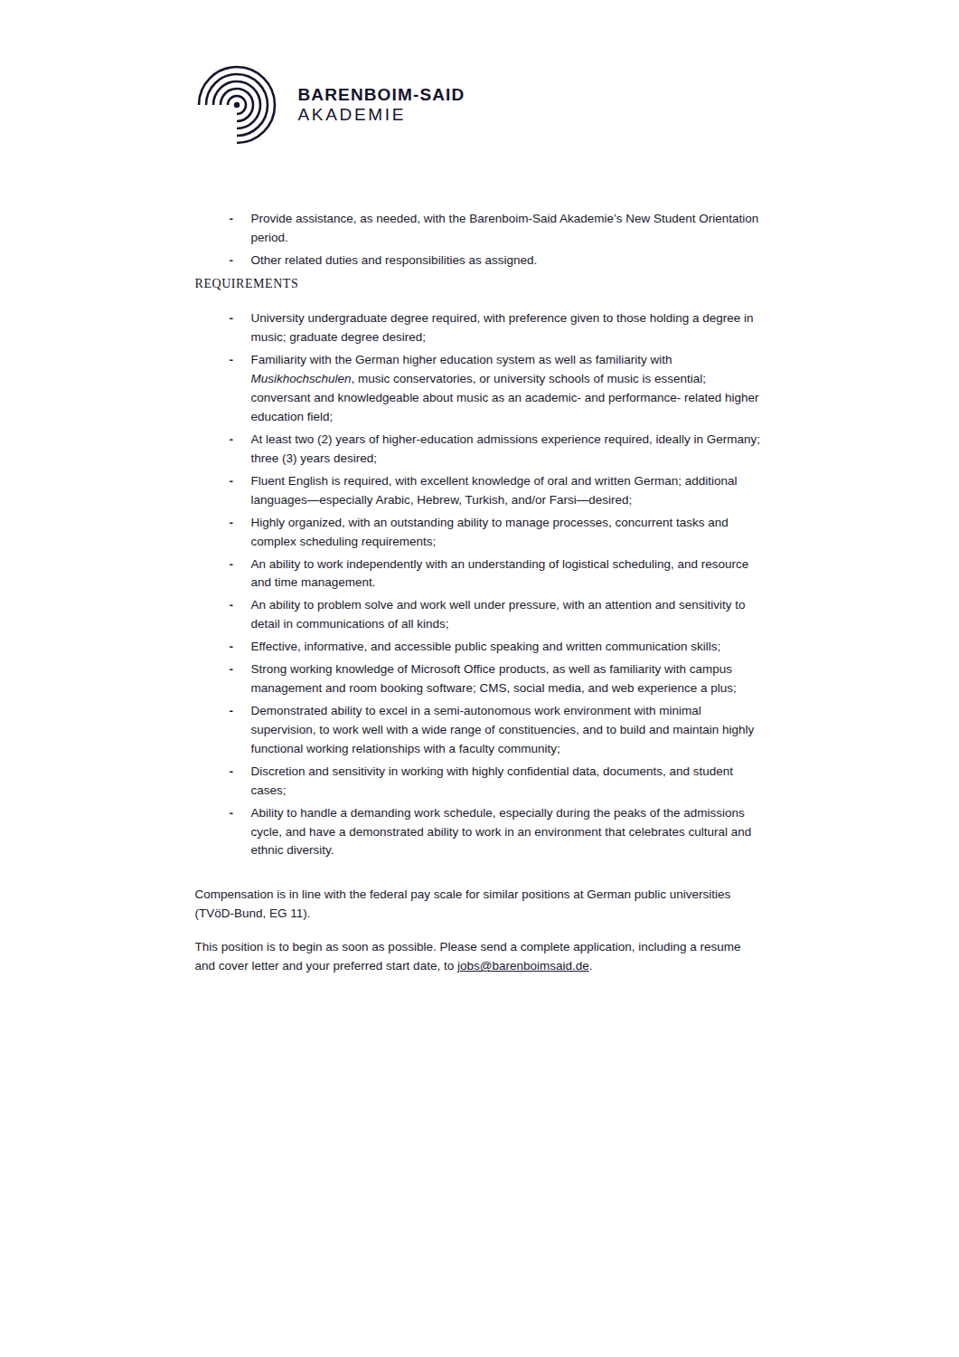BARENBOIM-SAID
AKADEMIE
Provide assistance, as needed, with the Barenboim-Said Akademie’s New Student Orientation period.
Other related duties and responsibilities as assigned.
Requirements
University undergraduate degree required, with preference given to those holding a degree in music; graduate degree desired;
Familiarity with the German higher education system as well as familiarity with Musikhochschulen, music conservatories, or university schools of music is essential; conversant and knowledgeable about music as an academic- and performance- related higher education field;
At least two (2) years of higher-education admissions experience required, ideally in Germany; three (3) years desired;
Fluent English is required, with excellent knowledge of oral and written German; additional languages—especially Arabic, Hebrew, Turkish, and/or Farsi—desired;
Highly organized, with an outstanding ability to manage processes, concurrent tasks and complex scheduling requirements;
An ability to work independently with an understanding of logistical scheduling, and resource and time management.
An ability to problem solve and work well under pressure, with an attention and sensitivity to detail in communications of all kinds;
Effective, informative, and accessible public speaking and written communication skills;
Strong working knowledge of Microsoft Office products, as well as familiarity with campus management and room booking software; CMS, social media, and web experience a plus;
Demonstrated ability to excel in a semi-autonomous work environment with minimal supervision, to work well with a wide range of constituencies, and to build and maintain highly functional working relationships with a faculty community;
Discretion and sensitivity in working with highly confidential data, documents, and student cases;
Ability to handle a demanding work schedule, especially during the peaks of the admissions cycle, and have a demonstrated ability to work in an environment that celebrates cultural and ethnic diversity.
Compensation is in line with the federal pay scale for similar positions at German public universities (TVöD-Bund, EG 11).
This position is to begin as soon as possible. Please send a complete application, including a resume and cover letter and your preferred start date, to jobs@barenboimsaid.de.